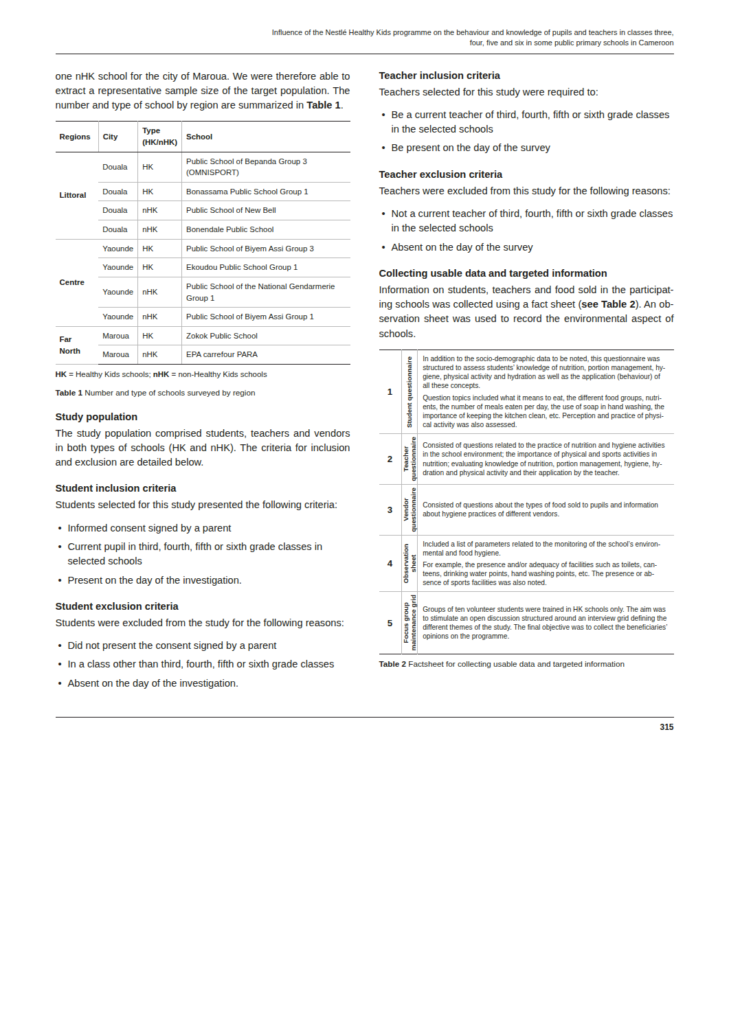Influence of the Nestlé Healthy Kids programme on the behaviour and knowledge of pupils and teachers in classes three,
four, five and six in some public primary schools in Cameroon
one nHK school for the city of Maroua. We were therefore able to extract a representative sample size of the target population. The number and type of school by region are summarized in Table 1.
| Regions | City | Type (HK/nHK) | School |
| --- | --- | --- | --- |
| Littoral | Douala | HK | Public School of Bepanda Group 3 (OMNISPORT) |
| Douala | HK | Bonassama Public School Group 1 |
| Douala | nHK | Public School of New Bell |
| Douala | nHK | Bonendale Public School |
| Centre | Yaounde | HK | Public School of Biyem Assi Group 3 |
| Yaounde | HK | Ekoudou Public School Group 1 |
| Yaounde | nHK | Public School of the National Gendarmerie Group 1 |
| Yaounde | nHK | Public School of Biyem Assi Group 1 |
| Far North | Maroua | HK | Zokok Public School |
| Maroua | nHK | EPA carrefour PARA |
HK = Healthy Kids schools; nHK = non-Healthy Kids schools
Table 1 Number and type of schools surveyed by region
Study population
The study population comprised students, teachers and vendors in both types of schools (HK and nHK). The criteria for inclusion and exclusion are detailed below.
Student inclusion criteria
Students selected for this study presented the following criteria:
Informed consent signed by a parent
Current pupil in third, fourth, fifth or sixth grade classes in selected schools
Present on the day of the investigation.
Student exclusion criteria
Students were excluded from the study for the following reasons:
Did not present the consent signed by a parent
In a class other than third, fourth, fifth or sixth grade classes
Absent on the day of the investigation.
Teacher inclusion criteria
Teachers selected for this study were required to:
Be a current teacher of third, fourth, fifth or sixth grade classes in the selected schools
Be present on the day of the survey
Teacher exclusion criteria
Teachers were excluded from this study for the following reasons:
Not a current teacher of third, fourth, fifth or sixth grade classes in the selected schools
Absent on the day of the survey
Collecting usable data and targeted information
Information on students, teachers and food sold in the participating schools was collected using a fact sheet (see Table 2). An observation sheet was used to record the environmental aspect of schools.
| 1 | Student questionnaire | In addition to the socio-demographic data to be noted, this questionnaire was structured to assess students’ knowledge of nutrition, portion management, hygiene, physical activity and hydration as well as the application (behaviour) of all these concepts. Question topics included what it means to eat, the different food groups, nutrients, the number of meals eaten per day, the use of soap in hand washing, the importance of keeping the kitchen clean, etc. Perception and practice of physical activity was also assessed. |
| 2 | Teacher questionnaire | Consisted of questions related to the practice of nutrition and hygiene activities in the school environment; the importance of physical and sports activities in nutrition; evaluating knowledge of nutrition, portion management, hygiene, hydration and physical activity and their application by the teacher. |
| 3 | Vendor questionnaire | Consisted of questions about the types of food sold to pupils and information about hygiene practices of different vendors. |
| 4 | Observation sheet | Included a list of parameters related to the monitoring of the school’s environmental and food hygiene. For example, the presence and/or adequacy of facilities such as toilets, canteens, drinking water points, hand washing points, etc. The presence or absence of sports facilities was also noted. |
| 5 | Focus group maintenance grid | Groups of ten volunteer students were trained in HK schools only. The aim was to stimulate an open discussion structured around an interview grid defining the different themes of the study. The final objective was to collect the beneficiaries’ opinions on the programme. |
Table 2 Factsheet for collecting usable data and targeted information
315